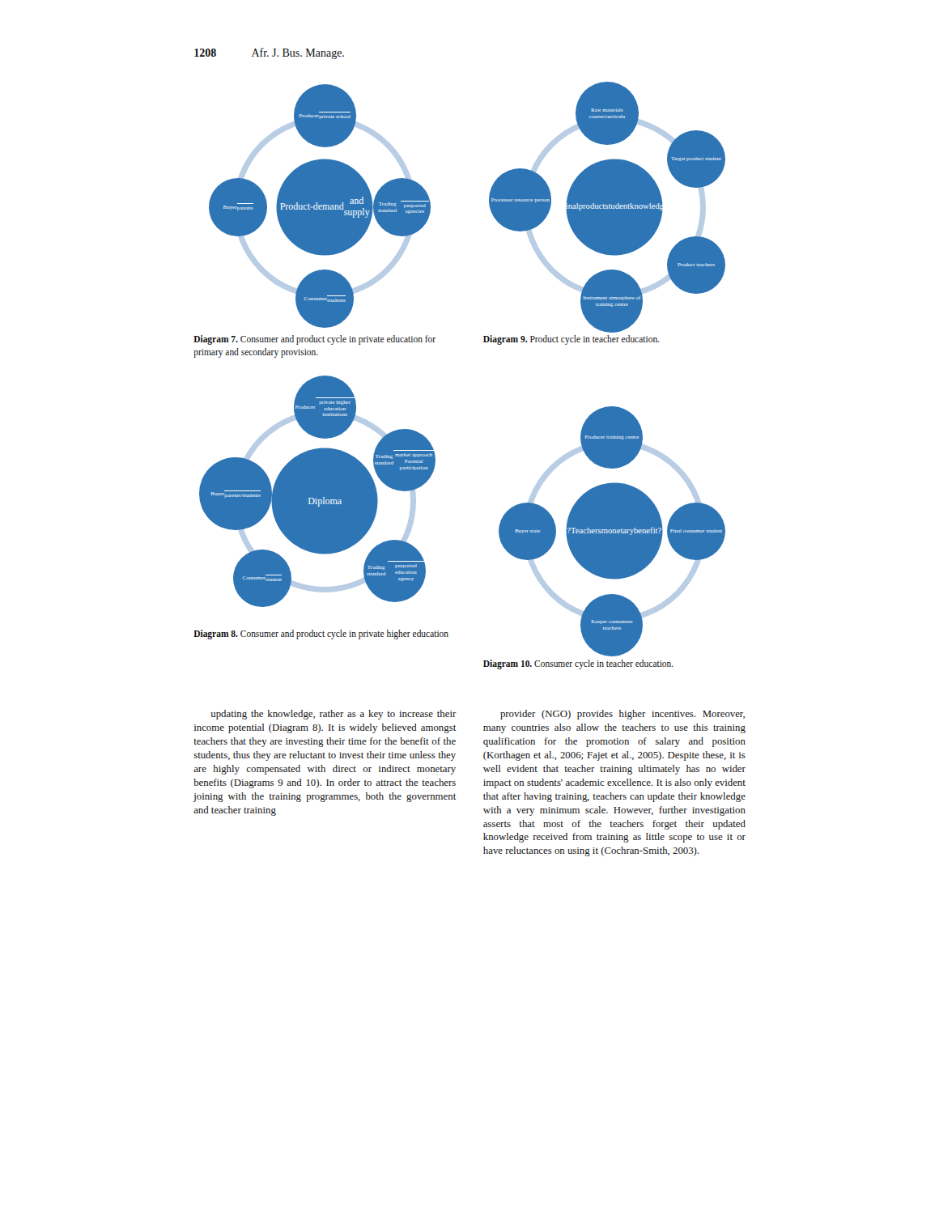1208 Afr. J. Bus. Manage.
Product demand and supply
Producerprivate school
Trading standardpurported agencies
Consumerstudents
Buyerparents
Diagram 7. Consumer and product cycle in private education for primary and secondary provision.
Diploma
Producerprivate higher education institutions
Trading standardmarket approach Parental participation
Trading standardpurported education agency
Consumerstudent
Buyerparents/students
Diagram 8. Consumer and product cycle in private higher education
Final product student knowledge
Raw materials course/curricula
Target product student
Product teachers
Instrument atmosphere of training centre
Processor resource person
Diagram 9. Product cycle in teacher education.
? Teachers monetary benefit?
Producer training centre
Final consumer student
Keeper consumers teachers
Buyer state
Diagram 10. Consumer cycle in teacher education.
updating the knowledge, rather as a key to increase their income potential (Diagram 8). It is widely believed amongst teachers that they are investing their time for the benefit of the students, thus they are reluctant to invest their time unless they are highly compensated with direct or indirect monetary benefits (Diagrams 9 and 10). In order to attract the teachers joining with the training programmes, both the government and teacher training
provider (NGO) provides higher incentives. Moreover, many countries also allow the teachers to use this training qualification for the promotion of salary and position (Korthagen et al., 2006; Fajet et al., 2005). Despite these, it is well evident that teacher training ultimately has no wider impact on students' academic excellence. It is also only evident that after having training, teachers can update their knowledge with a very minimum scale. However, further investigation asserts that most of the teachers forget their updated knowledge received from training as little scope to use it or have reluctances on using it (Cochran-Smith, 2003).